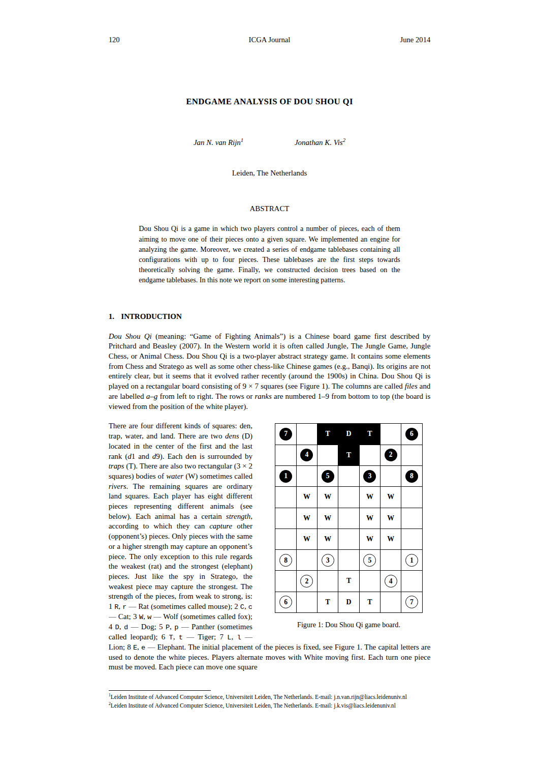120
ICGA Journal
June 2014
ENDGAME ANALYSIS OF DOU SHOU QI
Jan N. van Rijn1
Jonathan K. Vis2
Leiden, The Netherlands
ABSTRACT
Dou Shou Qi is a game in which two players control a number of pieces, each of them aiming to move one of their pieces onto a given square. We implemented an engine for analyzing the game. Moreover, we created a series of endgame tablebases containing all configurations with up to four pieces. These tablebases are the first steps towards theoretically solving the game. Finally, we constructed decision trees based on the endgame tablebases. In this note we report on some interesting patterns.
1. INTRODUCTION
Dou Shou Qi (meaning: “Game of Fighting Animals”) is a Chinese board game first described by Pritchard and Beasley (2007). In the Western world it is often called Jungle, The Jungle Game, Jungle Chess, or Animal Chess. Dou Shou Qi is a two-player abstract strategy game. It contains some elements from Chess and Stratego as well as some other chess-like Chinese games (e.g., Banqi). Its origins are not entirely clear, but it seems that it evolved rather recently (around the 1900s) in China. Dou Shou Qi is played on a rectangular board consisting of 9 × 7 squares (see Figure 1). The columns are called files and are labelled a–g from left to right. The rows or ranks are numbered 1–9 from bottom to top (the board is viewed from the position of the white player).
| 7 | | T | D | T | | 6 |
| | 4 | | T | | 2 | |
| 1 | | 5 | | 3 | | 8 |
| | W | W | | W | W | |
| | W | W | | W | W | |
| | W | W | | W | W | |
| 8 | | 3 | | 5 | | 1 |
| | 2 | | T | | 4 | |
| 6 | | T | D | T | | 7 |
Figure 1: Dou Shou Qi game board.
There are four different kinds of squares: den, trap, water, and land. There are two dens (D) located in the center of the first and the last rank (d1 and d9). Each den is surrounded by traps (T). There are also two rectangular (3 × 2 squares) bodies of water (W) sometimes called rivers. The remaining squares are ordinary land squares. Each player has eight different pieces representing different animals (see below). Each animal has a certain strength, according to which they can capture other (opponent’s) pieces. Only pieces with the same or a higher strength may capture an opponent’s piece. The only exception to this rule regards the weakest (rat) and the strongest (elephant) pieces. Just like the spy in Stratego, the weakest piece may capture the strongest. The strength of the pieces, from weak to strong, is: 1 R, r — Rat (sometimes called mouse); 2 C, c — Cat; 3 W, w — Wolf (sometimes called fox); 4 D, d — Dog; 5 P, p — Panther (sometimes called leopard); 6 T, t — Tiger; 7 L, l — Lion; 8 E, e — Elephant. The initial placement of the pieces is fixed, see Figure 1. The capital letters are used to denote the white pieces. Players alternate moves with White moving first. Each turn one piece must be moved. Each piece can move one square
1Leiden Institute of Advanced Computer Science, Universiteit Leiden, The Netherlands. E-mail: j.n.van.rijn@liacs.leidenuniv.nl
2Leiden Institute of Advanced Computer Science, Universiteit Leiden, The Netherlands. E-mail: j.k.vis@liacs.leidenuniv.nl